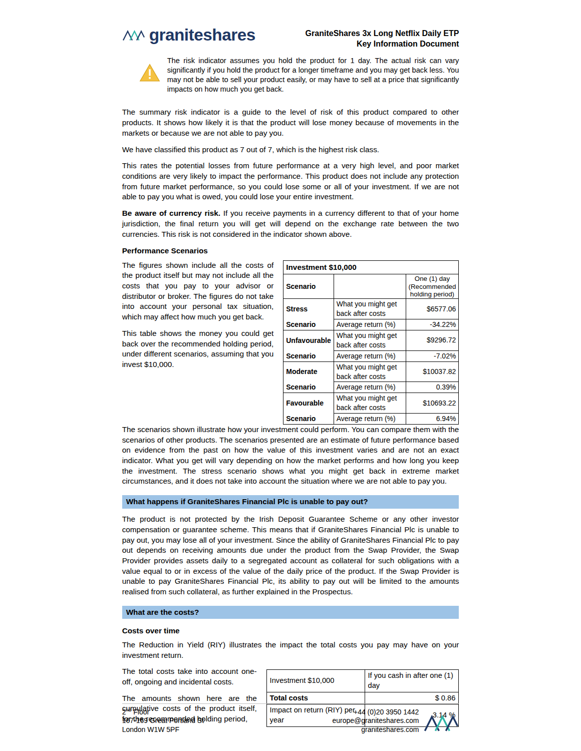graniteshares
GraniteShares 3x Long Netflix Daily ETP
Key Information Document
The risk indicator assumes you hold the product for 1 day. The actual risk can vary significantly if you hold the product for a longer timeframe and you may get back less. You may not be able to sell your product easily, or may have to sell at a price that significantly impacts on how much you get back.
The summary risk indicator is a guide to the level of risk of this product compared to other products. It shows how likely it is that the product will lose money because of movements in the markets or because we are not able to pay you.
We have classified this product as 7 out of 7, which is the highest risk class.
This rates the potential losses from future performance at a very high level, and poor market conditions are very likely to impact the performance. This product does not include any protection from future market performance, so you could lose some or all of your investment. If we are not able to pay you what is owed, you could lose your entire investment.
Be aware of currency risk. If you receive payments in a currency different to that of your home jurisdiction, the final return you will get will depend on the exchange rate between the two currencies. This risk is not considered in the indicator shown above.
Performance Scenarios
The figures shown include all the costs of the product itself but may not include all the costs that you pay to your advisor or distributor or broker. The figures do not take into account your personal tax situation, which may affect how much you get back.
This table shows the money you could get back over the recommended holding period, under different scenarios, assuming that you invest $10,000.
| Investment $10,000 |
| Scenario | | One (1) day (Recommended holding period) |
| Stress | What you might get back after costs | $6577.06 |
| Scenario | Average return (%) | -34.22% |
| Unfavourable | What you might get back after costs | $9296.72 |
| Scenario | Average return (%) | -7.02% |
| Moderate | What you might get back after costs | $10037.82 |
| Scenario | Average return (%) | 0.39% |
| Favourable | What you might get back after costs | $10693.22 |
| Scenario | Average return (%) | 6.94% |
The scenarios shown illustrate how your investment could perform. You can compare them with the scenarios of other products. The scenarios presented are an estimate of future performance based on evidence from the past on how the value of this investment varies and are not an exact indicator. What you get will vary depending on how the market performs and how long you keep the investment. The stress scenario shows what you might get back in extreme market circumstances, and it does not take into account the situation where we are not able to pay you.
What happens if GraniteShares Financial Plc is unable to pay out?
The product is not protected by the Irish Deposit Guarantee Scheme or any other investor compensation or guarantee scheme. This means that if GraniteShares Financial Plc is unable to pay out, you may lose all of your investment. Since the ability of GraniteShares Financial Plc to pay out depends on receiving amounts due under the product from the Swap Provider, the Swap Provider provides assets daily to a segregated account as collateral for such obligations with a value equal to or in excess of the value of the daily price of the product. If the Swap Provider is unable to pay GraniteShares Financial Plc, its ability to pay out will be limited to the amounts realised from such collateral, as further explained in the Prospectus.
What are the costs?
Costs over time
The Reduction in Yield (RIY) illustrates the impact the total costs you pay may have on your investment return.
The total costs take into account one-off, ongoing and incidental costs.
The amounts shown here are the cumulative costs of the product itself, for the recommended holding period,
| Investment $10,000 | If you cash in after one (1) day |
| Total costs | $ 0.86 |
| Impact on return (RIY) per year | 3.14 % |
2nd Floor
167-169 Great Portland St
London W1W 5PF
+44 (0)20 3950 1442
europe@graniteshares.com
graniteshares.com